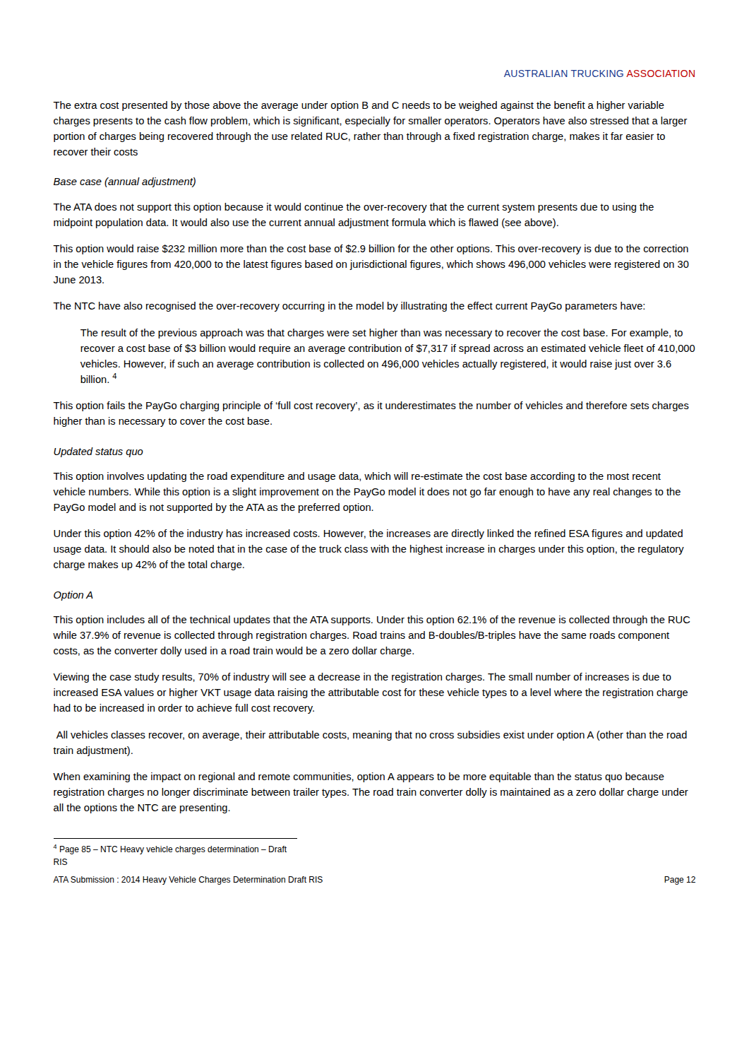AUSTRALIAN TRUCKING ASSOCIATION
The extra cost presented by those above the average under option B and C needs to be weighed against the benefit a higher variable charges presents to the cash flow problem, which is significant, especially for smaller operators. Operators have also stressed that a larger portion of charges being recovered through the use related RUC, rather than through a fixed registration charge, makes it far easier to recover their costs
Base case (annual adjustment)
The ATA does not support this option because it would continue the over-recovery that the current system presents due to using the midpoint population data. It would also use the current annual adjustment formula which is flawed (see above).
This option would raise $232 million more than the cost base of $2.9 billion for the other options. This over-recovery is due to the correction in the vehicle figures from 420,000 to the latest figures based on jurisdictional figures, which shows 496,000 vehicles were registered on 30 June 2013.
The NTC have also recognised the over-recovery occurring in the model by illustrating the effect current PayGo parameters have:
The result of the previous approach was that charges were set higher than was necessary to recover the cost base. For example, to recover a cost base of $3 billion would require an average contribution of $7,317 if spread across an estimated vehicle fleet of 410,000 vehicles. However, if such an average contribution is collected on 496,000 vehicles actually registered, it would raise just over 3.6 billion. 4
This option fails the PayGo charging principle of ‘full cost recovery’, as it underestimates the number of vehicles and therefore sets charges higher than is necessary to cover the cost base.
Updated status quo
This option involves updating the road expenditure and usage data, which will re-estimate the cost base according to the most recent vehicle numbers. While this option is a slight improvement on the PayGo model it does not go far enough to have any real changes to the PayGo model and is not supported by the ATA as the preferred option.
Under this option 42% of the industry has increased costs. However, the increases are directly linked the refined ESA figures and updated usage data. It should also be noted that in the case of the truck class with the highest increase in charges under this option, the regulatory charge makes up 42% of the total charge.
Option A
This option includes all of the technical updates that the ATA supports. Under this option 62.1% of the revenue is collected through the RUC while 37.9% of revenue is collected through registration charges. Road trains and B-doubles/B-triples have the same roads component costs, as the converter dolly used in a road train would be a zero dollar charge.
Viewing the case study results, 70% of industry will see a decrease in the registration charges. The small number of increases is due to increased ESA values or higher VKT usage data raising the attributable cost for these vehicle types to a level where the registration charge had to be increased in order to achieve full cost recovery.
All vehicles classes recover, on average, their attributable costs, meaning that no cross subsidies exist under option A (other than the road train adjustment).
When examining the impact on regional and remote communities, option A appears to be more equitable than the status quo because registration charges no longer discriminate between trailer types. The road train converter dolly is maintained as a zero dollar charge under all the options the NTC are presenting.
4 Page 85 – NTC Heavy vehicle charges determination – Draft RIS
ATA Submission : 2014 Heavy Vehicle Charges Determination Draft RIS Page 12